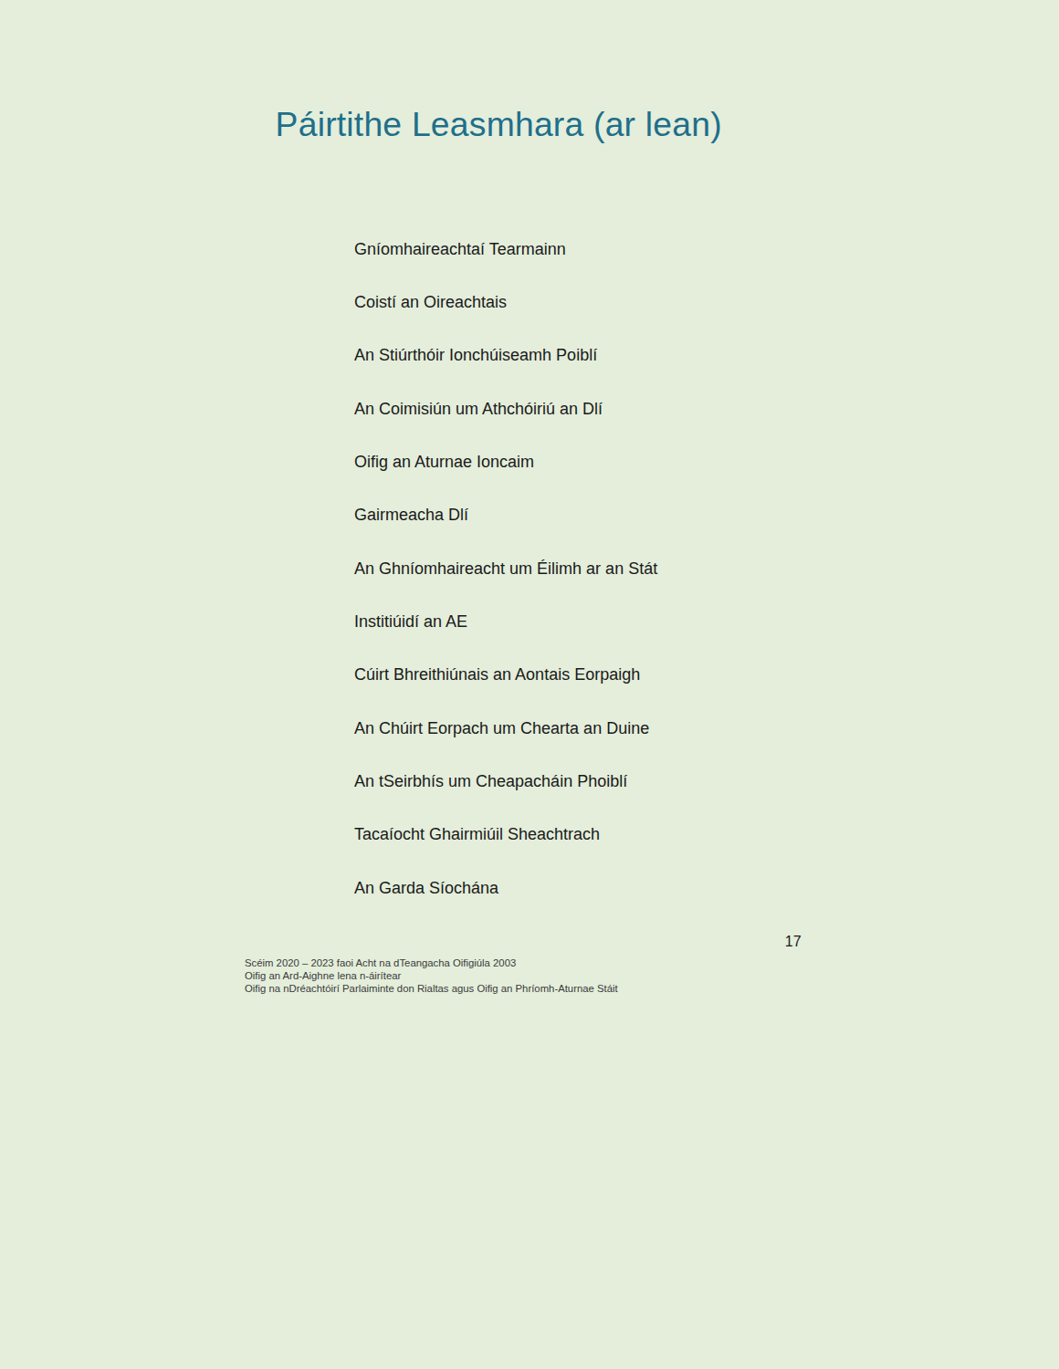Páirtithe Leasmhara (ar lean)
Gníomhaireachtaí Tearmainn
Coistí an Oireachtais
An Stiúrthóir Ionchúiseamh Poiblí
An Coimisiún um Athchóiriú an Dlí
Oifig an Aturnae Ioncaim
Gairmeacha Dlí
An Ghníomhaireacht um Éilimh ar an Stát
Institiúidí an AE
Cúirt Bhreithiúnais an Aontais Eorpaigh
An Chúirt Eorpach um Chearta an Duine
An tSeirbhís um Cheapacháin Phoiblí
Tacaíocht Ghairmiúil Sheachtrach
An Garda Síochána
17
Scéim 2020 – 2023 faoi Acht na dTeangacha Oifigiúla 2003
Oifig an Ard-Aighne lena n-áirítear
Oifig na nDréachtóirí Parlaiminte don Rialtas agus Oifig an Phríomh-Aturnae Stáit